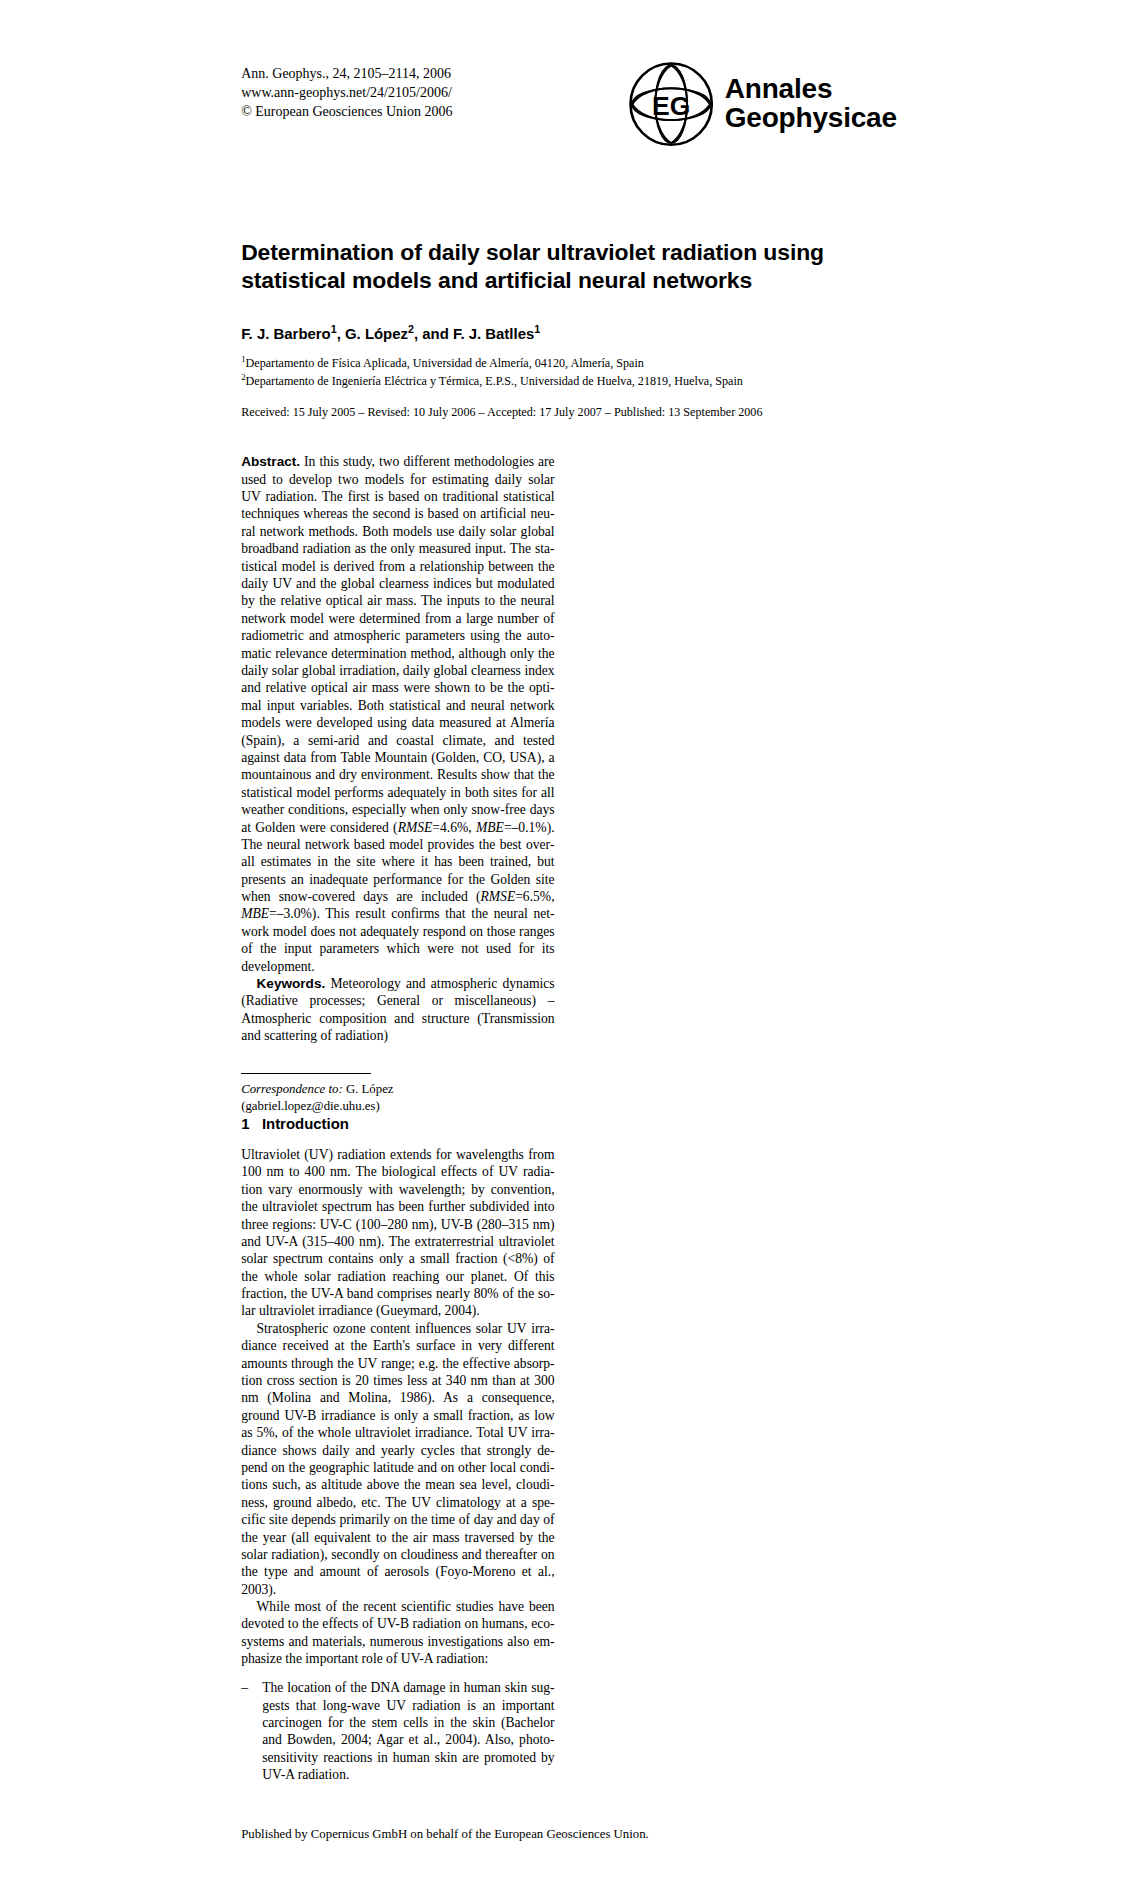Ann. Geophys., 24, 2105–2114, 2006
www.ann-geophys.net/24/2105/2006/
© European Geosciences Union 2006
EG
Annales
Geophysicae
Determination of daily solar ultraviolet radiation using statistical models and artificial neural networks
F. J. Barbero1, G. López2, and F. J. Batlles1
1Departamento de Física Aplicada, Universidad de Almería, 04120, Almería, Spain
2Departamento de Ingeniería Eléctrica y Térmica, E.P.S., Universidad de Huelva, 21819, Huelva, Spain
Received: 15 July 2005 – Revised: 10 July 2006 – Accepted: 17 July 2007 – Published: 13 September 2006
Abstract. In this study, two different methodologies are used to develop two models for estimating daily solar UV radiation. The first is based on traditional statistical techniques whereas the second is based on artificial neural network methods. Both models use daily solar global broadband radiation as the only measured input. The statistical model is derived from a relationship between the daily UV and the global clearness indices but modulated by the relative optical air mass. The inputs to the neural network model were determined from a large number of radiometric and atmospheric parameters using the automatic relevance determination method, although only the daily solar global irradiation, daily global clearness index and relative optical air mass were shown to be the optimal input variables. Both statistical and neural network models were developed using data measured at Almería (Spain), a semi-arid and coastal climate, and tested against data from Table Mountain (Golden, CO, USA), a mountainous and dry environment. Results show that the statistical model performs adequately in both sites for all weather conditions, especially when only snow-free days at Golden were considered (RMSE=4.6%, MBE=–0.1%). The neural network based model provides the best overall estimates in the site where it has been trained, but presents an inadequate performance for the Golden site when snow-covered days are included (RMSE=6.5%, MBE=–3.0%). This result confirms that the neural network model does not adequately respond on those ranges of the input parameters which were not used for its development.
Keywords. Meteorology and atmospheric dynamics (Radiative processes; General or miscellaneous) – Atmospheric composition and structure (Transmission and scattering of radiation)
Correspondence to: G. López
(gabriel.lopez@die.uhu.es)
1 Introduction
Ultraviolet (UV) radiation extends for wavelengths from 100 nm to 400 nm. The biological effects of UV radiation vary enormously with wavelength; by convention, the ultraviolet spectrum has been further subdivided into three regions: UV-C (100–280 nm), UV-B (280–315 nm) and UV-A (315–400 nm). The extraterrestrial ultraviolet solar spectrum contains only a small fraction (<8%) of the whole solar radiation reaching our planet. Of this fraction, the UV-A band comprises nearly 80% of the solar ultraviolet irradiance (Gueymard, 2004).
Stratospheric ozone content influences solar UV irradiance received at the Earth's surface in very different amounts through the UV range; e.g. the effective absorption cross section is 20 times less at 340 nm than at 300 nm (Molina and Molina, 1986). As a consequence, ground UV-B irradiance is only a small fraction, as low as 5%, of the whole ultraviolet irradiance. Total UV irradiance shows daily and yearly cycles that strongly depend on the geographic latitude and on other local conditions such, as altitude above the mean sea level, cloudiness, ground albedo, etc. The UV climatology at a specific site depends primarily on the time of day and day of the year (all equivalent to the air mass traversed by the solar radiation), secondly on cloudiness and thereafter on the type and amount of aerosols (Foyo-Moreno et al., 2003).
While most of the recent scientific studies have been devoted to the effects of UV-B radiation on humans, ecosystems and materials, numerous investigations also emphasize the important role of UV-A radiation:
The location of the DNA damage in human skin suggests that long-wave UV radiation is an important carcinogen for the stem cells in the skin (Bachelor and Bowden, 2004; Agar et al., 2004). Also, photosensitivity reactions in human skin are promoted by UV-A radiation.
Published by Copernicus GmbH on behalf of the European Geosciences Union.